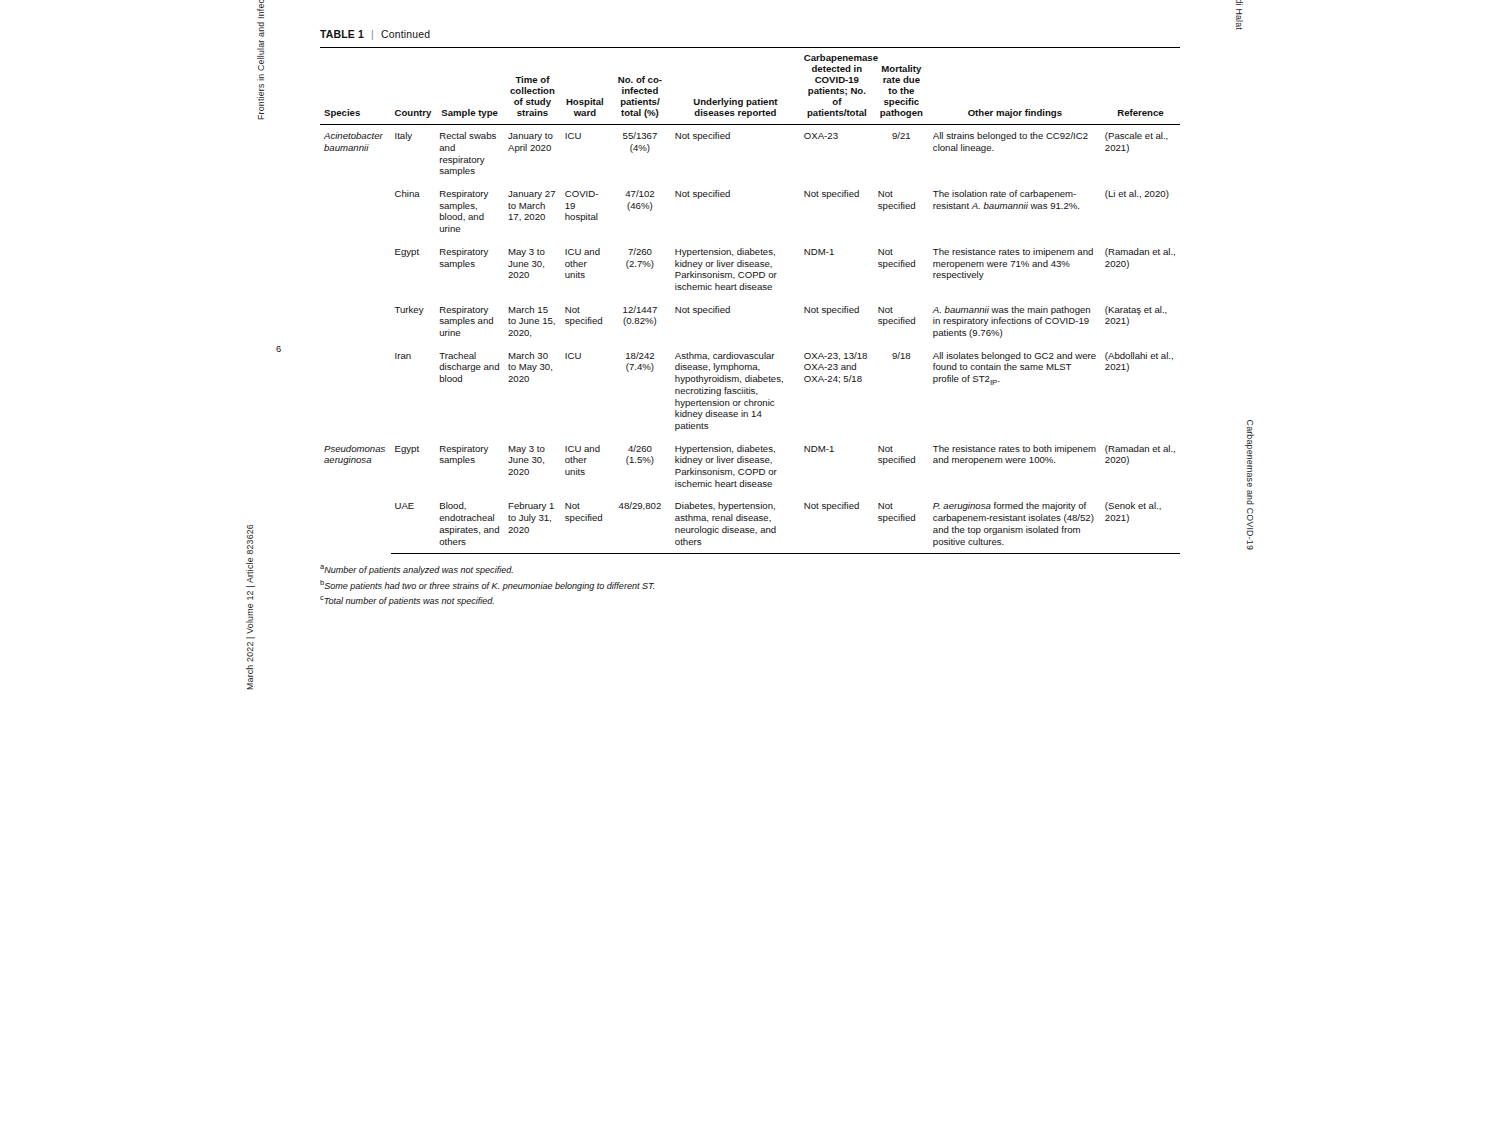Frontiers in Cellular and Infection Microbiology | www.frontiersin.org
March 2022 | Volume 12 | Article 823626
Ayoub Moubareck and Hammoudi Halat
Carbapenemase and COVID-19
6
TABLE 1 | Continued
| Species | Country | Sample type | Time of collection of study strains | Hospital ward | No. of co-infected patients/ total (%) | Underlying patient diseases reported | Carbapenemase detected in COVID-19 patients; No. of patients/total | Mortality rate due to the specific pathogen | Other major findings | Reference |
| --- | --- | --- | --- | --- | --- | --- | --- | --- | --- | --- |
| Acinetobacter baumannii | Italy | Rectal swabs and respiratory samples | January to April 2020 | ICU | 55/1367 (4%) | Not specified | OXA-23 | 9/21 | All strains belonged to the CC92/IC2 clonal lineage. | (Pascale et al., 2021) |
| China | Respiratory samples, blood, and urine | January 27 to March 17, 2020 | COVID-19 hospital | 47/102 (46%) | Not specified | Not specified | Not specified | The isolation rate of carbapenem-resistant A. baumannii was 91.2%. | (Li et al., 2020) |
| Egypt | Respiratory samples | May 3 to June 30, 2020 | ICU and other units | 7/260 (2.7%) | Hypertension, diabetes, kidney or liver disease, Parkinsonism, COPD or ischemic heart disease | NDM-1 | Not specified | The resistance rates to imipenem and meropenem were 71% and 43% respectively | (Ramadan et al., 2020) |
| Turkey | Respiratory samples and urine | March 15 to June 15, 2020, | Not specified | 12/1447 (0.82%) | Not specified | Not specified | Not specified | A. baumannii was the main pathogen in respiratory infections of COVID-19 patients (9.76%) | (Karataş et al., 2021) |
| Iran | Tracheal discharge and blood | March 30 to May 30, 2020 | ICU | 18/242 (7.4%) | Asthma, cardiovascular disease, lymphoma, hypothyroidism, diabetes, necrotizing fasciitis, hypertension or chronic kidney disease in 14 patients | OXA-23, 13/18 OXA-23 and OXA-24; 5/18 | 9/18 | All isolates belonged to GC2 and were found to contain the same MLST profile of ST2 IP . | (Abdollahi et al., 2021) |
| Pseudomonas aeruginosa | Egypt | Respiratory samples | May 3 to June 30, 2020 | ICU and other units | 4/260 (1.5%) | Hypertension, diabetes, kidney or liver disease, Parkinsonism, COPD or ischemic heart disease | NDM-1 | Not specified | The resistance rates to both imipenem and meropenem were 100%. | (Ramadan et al., 2020) |
| UAE | Blood, endotracheal aspirates, and others | February 1 to July 31, 2020 | Not specified | 48/29,802 | Diabetes, hypertension, asthma, renal disease, neurologic disease, and others | Not specified | Not specified | P. aeruginosa formed the majority of carbapenem-resistant isolates (48/52) and the top organism isolated from positive cultures. | (Senok et al., 2021) |
aNumber of patients analyzed was not specified.
bSome patients had two or three strains of K. pneumoniae belonging to different ST.
cTotal number of patients was not specified.